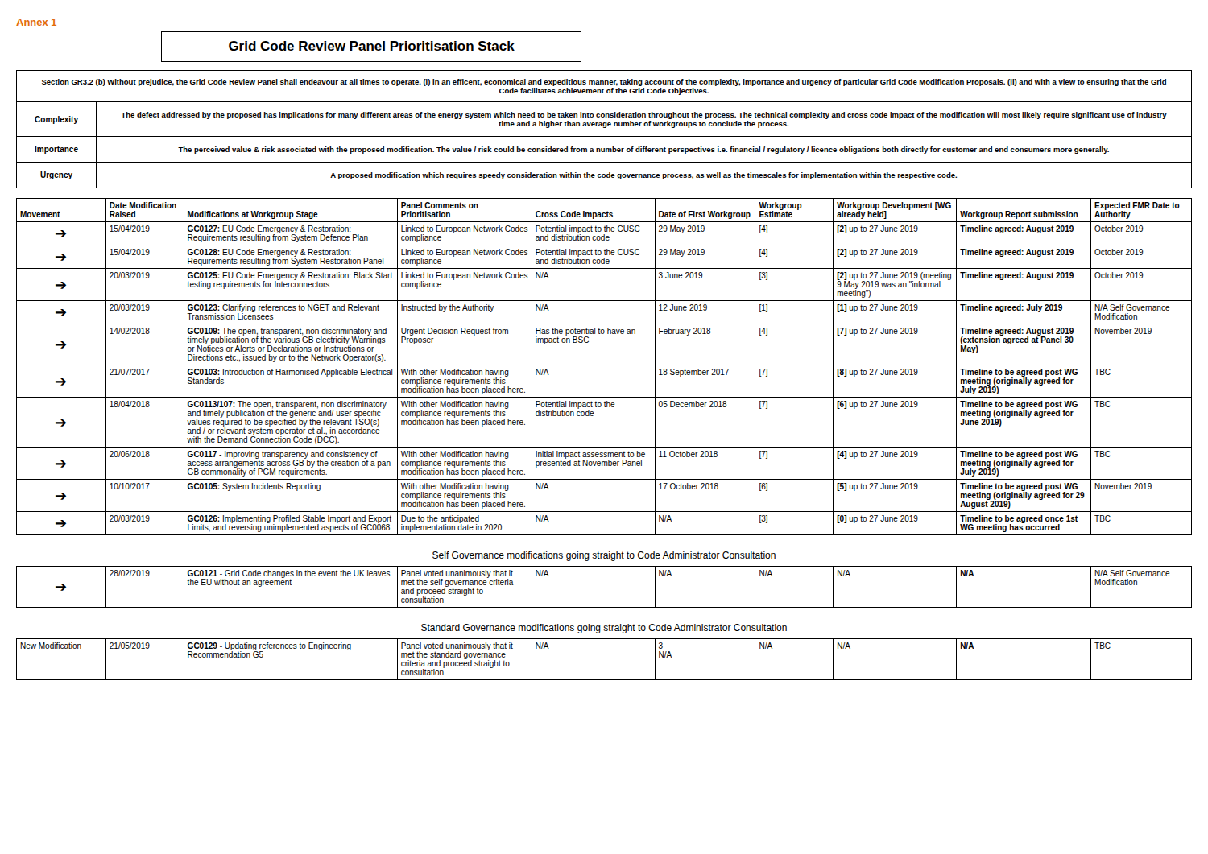Annex 1
Grid Code Review Panel Prioritisation Stack
| Section GR3.2 (b) Without prejudice, the Grid Code Review Panel shall endeavour at all times to operate. (i) in an efficent, economical and expeditious manner, taking account of the complexity, importance and urgency of particular Grid Code Modification Proposals. (ii) and with a view to ensuring that the Grid Code facilitates achievement of the Grid Code Objectives. |
| Complexity | The defect addressed by the proposed has implications for many different areas of the energy system which need to be taken into consideration throughout the process. The technical complexity and cross code impact of the modification will most likely require significant use of industry time and a higher than average number of workgroups to conclude the process. |
| Importance | The perceived value & risk associated with the proposed modification. The value / risk could be considered from a number of different perspectives i.e. financial / regulatory / licence obligations both directly for customer and end consumers more generally. |
| Urgency | A proposed modification which requires speedy consideration within the code governance process, as well as the timescales for implementation within the respective code. |
| Movement | Date Modification Raised | Modifications at Workgroup Stage | Panel Comments on Prioritisation | Cross Code Impacts | Date of First Workgroup | Workgroup Estimate | Workgroup Development [WG already held] | Workgroup Report submission | Expected FMR Date to Authority |
| --- | --- | --- | --- | --- | --- | --- | --- | --- | --- |
| ➔ | 15/04/2019 | GC0127: EU Code Emergency & Restoration: Requirements resulting from System Defence Plan | Linked to European Network Codes compliance | Potential impact to the CUSC and distribution code | 29 May 2019 | [4] | [2] up to 27 June 2019 | Timeline agreed: August 2019 | October 2019 |
| ➔ | 15/04/2019 | GC0128: EU Code Emergency & Restoration: Requirements resulting from System Restoration Panel | Linked to European Network Codes compliance | Potential impact to the CUSC and distribution code | 29 May 2019 | [4] | [2] up to 27 June 2019 | Timeline agreed: August 2019 | October 2019 |
| ➔ | 20/03/2019 | GC0125: EU Code Emergency & Restoration: Black Start testing requirements for Interconnectors | Linked to European Network Codes compliance | N/A | 3 June 2019 | [3] | [2] up to 27 June 2019 (meeting 9 May 2019 was an "informal meeting") | Timeline agreed: August 2019 | October 2019 |
| ➔ | 20/03/2019 | GC0123: Clarifying references to NGET and Relevant Transmission Licensees | Instructed by the Authority | N/A | 12 June 2019 | [1] | [1] up to 27 June 2019 | Timeline agreed: July 2019 | N/A Self Governance Modification |
| ➔ | 14/02/2018 | GC0109: The open, transparent, non discriminatory and timely publication of the various GB electricity Warnings or Notices or Alerts or Declarations or Instructions or Directions etc., issued by or to the Network Operator(s). | Urgent Decision Request from Proposer | Has the potential to have an impact on BSC | February 2018 | [4] | [7] up to 27 June 2019 | Timeline agreed: August 2019 (extension agreed at Panel 30 May) | November 2019 |
| ➔ | 21/07/2017 | GC0103: Introduction of Harmonised Applicable Electrical Standards | With other Modification having compliance requirements this modification has been placed here. | N/A | 18 September 2017 | [7] | [8] up to 27 June 2019 | Timeline to be agreed post WG meeting (originally agreed for July 2019) | TBC |
| ➔ | 18/04/2018 | GC0113/107: The open, transparent, non discriminatory and timely publication of the generic and/ user specific values required to be specified by the relevant TSO(s) and / or relevant system operator et al., in accordance with the Demand Connection Code (DCC). | With other Modification having compliance requirements this modification has been placed here. | Potential impact to the distribution code | 05 December 2018 | [7] | [6] up to 27 June 2019 | Timeline to be agreed post WG meeting (originally agreed for June 2019) | TBC |
| ➔ | 20/06/2018 | GC0117 - Improving transparency and consistency of access arrangements across GB by the creation of a pan-GB commonality of PGM requirements. | With other Modification having compliance requirements this modification has been placed here. | Initial impact assessment to be presented at November Panel | 11 October 2018 | [7] | [4] up to 27 June 2019 | Timeline to be agreed post WG meeting (originally agreed for July 2019) | TBC |
| ➔ | 10/10/2017 | GC0105: System Incidents Reporting | With other Modification having compliance requirements this modification has been placed here. | N/A | 17 October 2018 | [6] | [5] up to 27 June 2019 | Timeline to be agreed post WG meeting (originally agreed for 29 August 2019) | November 2019 |
| ➔ | 20/03/2019 | GC0126: Implementing Profiled Stable Import and Export Limits, and reversing unimplemented aspects of GC0068 | Due to the anticipated implementation date in 2020 | N/A | N/A | [3] | [0] up to 27 June 2019 | Timeline to be agreed once 1st WG meeting has occurred | TBC |
Self Governance modifications going straight to Code Administrator Consultation
| ➔ | 28/02/2019 | GC0121 - Grid Code changes in the event the UK leaves the EU without an agreement | Panel voted unanimously that it met the self governance criteria and proceed straight to consultation | N/A | N/A | N/A | N/A | N/A | N/A Self Governance Modification |
Standard Governance modifications going straight to Code Administrator Consultation
| New Modification | 21/05/2019 | GC0129 - Updating references to Engineering Recommendation G5 | Panel voted unanimously that it met the standard governance criteria and proceed straight to consultation | N/A | 3 N/A | N/A | N/A | N/A | TBC |